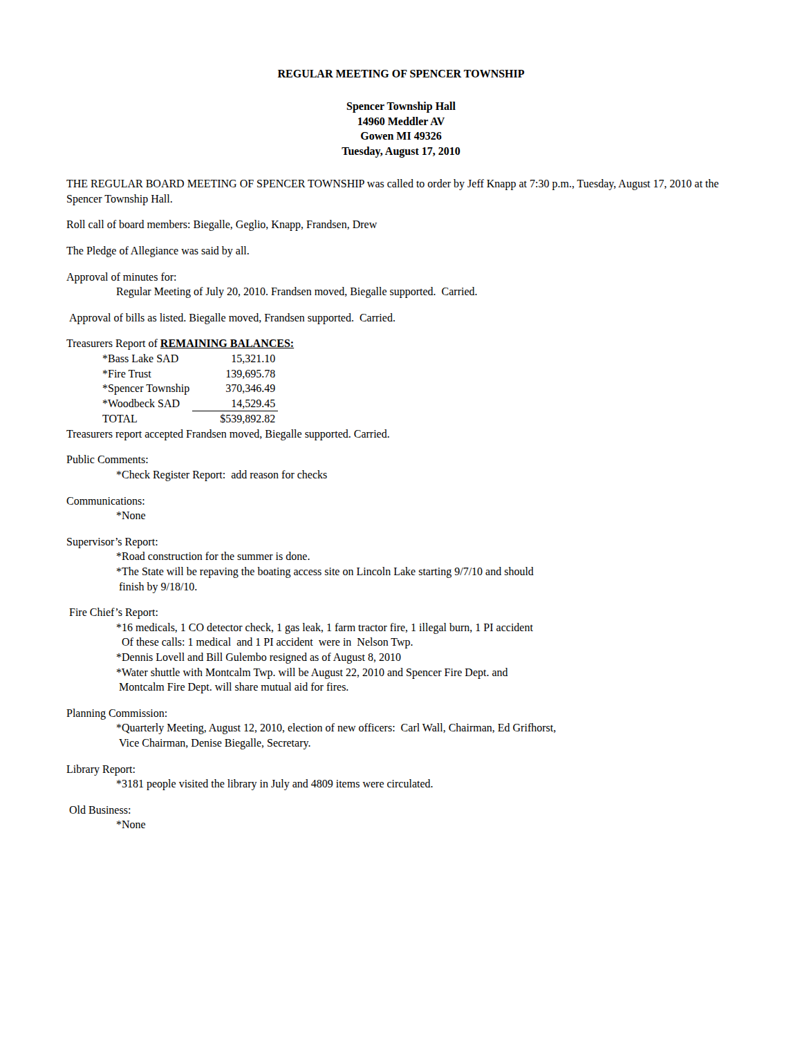Regular Meeting of Spencer Township
Spencer Township Hall
14960 Meddler AV
Gowen MI 49326
Tuesday, August 17, 2010
THE REGULAR BOARD MEETING OF SPENCER TOWNSHIP was called to order by Jeff Knapp at 7:30 p.m., Tuesday, August 17, 2010 at the Spencer Township Hall.
Roll call of board members: Biegalle, Geglio, Knapp, Frandsen, Drew
The Pledge of Allegiance was said by all.
Approval of minutes for:
Regular Meeting of July 20, 2010. Frandsen moved, Biegalle supported. Carried.
Approval of bills as listed. Biegalle moved, Frandsen supported. Carried.
Treasurers Report of REMAINING BALANCES:
| *Bass Lake SAD | 15,321.10 |
| *Fire Trust | 139,695.78 |
| *Spencer Township | 370,346.49 |
| *Woodbeck SAD | 14,529.45 |
| TOTAL | $539,892.82 |
Treasurers report accepted Frandsen moved, Biegalle supported. Carried.
Public Comments:
*Check Register Report: add reason for checks
Communications:
*None
Supervisor’s Report:
*Road construction for the summer is done.
*The State will be repaving the boating access site on Lincoln Lake starting 9/7/10 and should
finish by 9/18/10.
Fire Chief’s Report:
*16 medicals, 1 CO detector check, 1 gas leak, 1 farm tractor fire, 1 illegal burn, 1 PI accident
Of these calls: 1 medical and 1 PI accident were in Nelson Twp.
*Dennis Lovell and Bill Gulembo resigned as of August 8, 2010
*Water shuttle with Montcalm Twp. will be August 22, 2010 and Spencer Fire Dept. and
Montcalm Fire Dept. will share mutual aid for fires.
Planning Commission:
*Quarterly Meeting, August 12, 2010, election of new officers: Carl Wall, Chairman, Ed Grifhorst,
Vice Chairman, Denise Biegalle, Secretary.
Library Report:
*3181 people visited the library in July and 4809 items were circulated.
Old Business:
*None